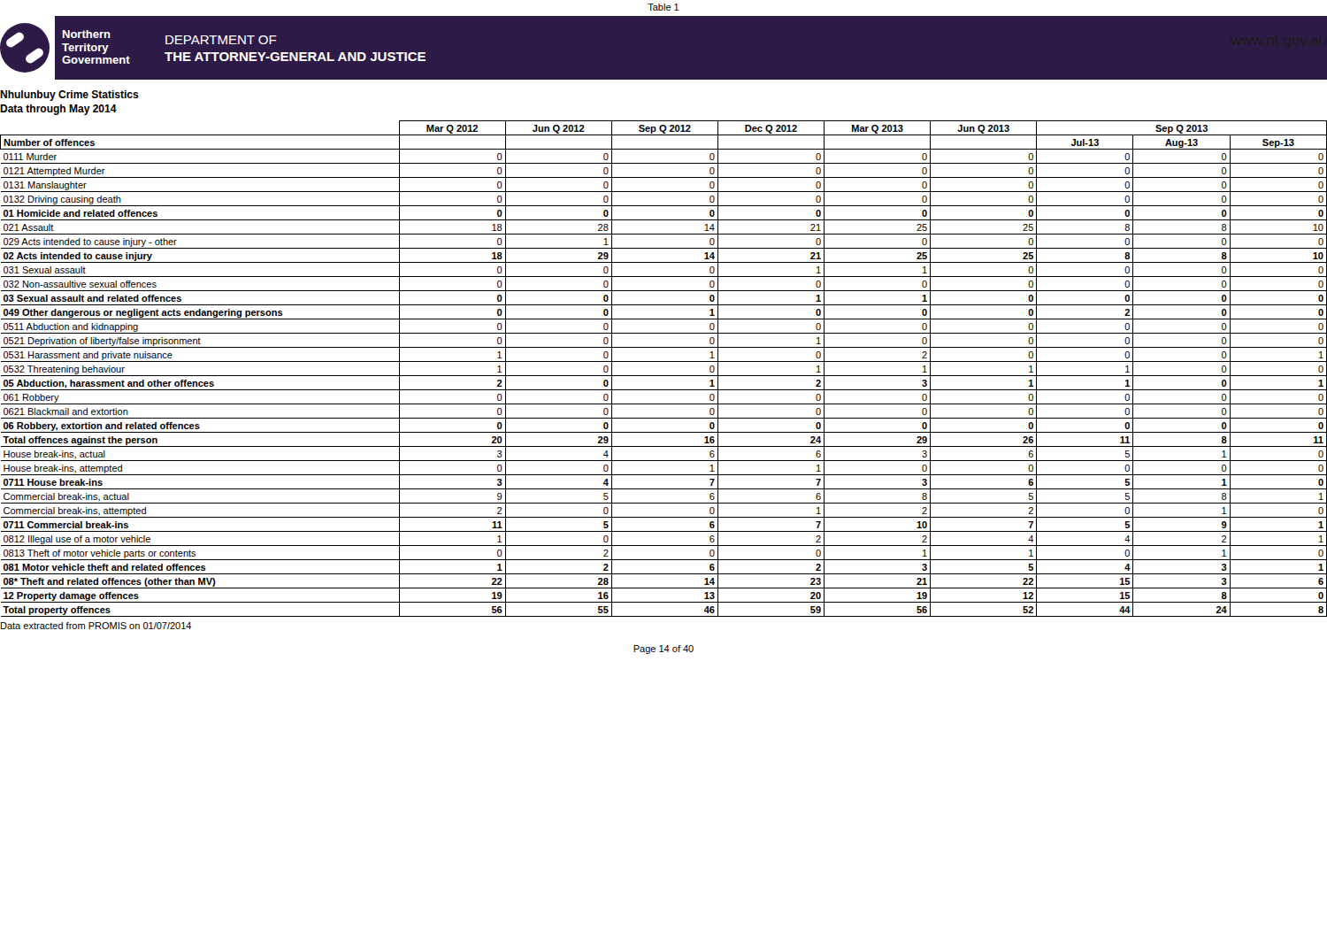Table 1
Northern
Territory
Government
DEPARTMENT OF
THE ATTORNEY-GENERAL AND JUSTICE
www.nt.gov.au
Nhulunbuy Crime Statistics
Data through May 2014
| | Mar Q 2012 | Jun Q 2012 | Sep Q 2012 | Dec Q 2012 | Mar Q 2013 | Jun Q 2013 | Sep Q 2013 |
| --- | --- | --- | --- | --- | --- | --- | --- |
| Number of offences | | | | | | | Jul-13 | Aug-13 | Sep-13 |
| 0111 Murder | 0 | 0 | 0 | 0 | 0 | 0 | 0 | 0 | 0 |
| 0121 Attempted Murder | 0 | 0 | 0 | 0 | 0 | 0 | 0 | 0 | 0 |
| 0131 Manslaughter | 0 | 0 | 0 | 0 | 0 | 0 | 0 | 0 | 0 |
| 0132 Driving causing death | 0 | 0 | 0 | 0 | 0 | 0 | 0 | 0 | 0 |
| 01 Homicide and related offences | 0 | 0 | 0 | 0 | 0 | 0 | 0 | 0 | 0 |
| 021 Assault | 18 | 28 | 14 | 21 | 25 | 25 | 8 | 8 | 10 |
| 029 Acts intended to cause injury - other | 0 | 1 | 0 | 0 | 0 | 0 | 0 | 0 | 0 |
| 02 Acts intended to cause injury | 18 | 29 | 14 | 21 | 25 | 25 | 8 | 8 | 10 |
| 031 Sexual assault | 0 | 0 | 0 | 1 | 1 | 0 | 0 | 0 | 0 |
| 032 Non-assaultive sexual offences | 0 | 0 | 0 | 0 | 0 | 0 | 0 | 0 | 0 |
| 03 Sexual assault and related offences | 0 | 0 | 0 | 1 | 1 | 0 | 0 | 0 | 0 |
| 049 Other dangerous or negligent acts endangering persons | 0 | 0 | 1 | 0 | 0 | 0 | 2 | 0 | 0 |
| 0511 Abduction and kidnapping | 0 | 0 | 0 | 0 | 0 | 0 | 0 | 0 | 0 |
| 0521 Deprivation of liberty/false imprisonment | 0 | 0 | 0 | 1 | 0 | 0 | 0 | 0 | 0 |
| 0531 Harassment and private nuisance | 1 | 0 | 1 | 0 | 2 | 0 | 0 | 0 | 1 |
| 0532 Threatening behaviour | 1 | 0 | 0 | 1 | 1 | 1 | 1 | 0 | 0 |
| 05 Abduction, harassment and other offences | 2 | 0 | 1 | 2 | 3 | 1 | 1 | 0 | 1 |
| 061 Robbery | 0 | 0 | 0 | 0 | 0 | 0 | 0 | 0 | 0 |
| 0621 Blackmail and extortion | 0 | 0 | 0 | 0 | 0 | 0 | 0 | 0 | 0 |
| 06 Robbery, extortion and related offences | 0 | 0 | 0 | 0 | 0 | 0 | 0 | 0 | 0 |
| Total offences against the person | 20 | 29 | 16 | 24 | 29 | 26 | 11 | 8 | 11 |
| House break-ins, actual | 3 | 4 | 6 | 6 | 3 | 6 | 5 | 1 | 0 |
| House break-ins, attempted | 0 | 0 | 1 | 1 | 0 | 0 | 0 | 0 | 0 |
| 0711 House break-ins | 3 | 4 | 7 | 7 | 3 | 6 | 5 | 1 | 0 |
| Commercial break-ins, actual | 9 | 5 | 6 | 6 | 8 | 5 | 5 | 8 | 1 |
| Commercial break-ins, attempted | 2 | 0 | 0 | 1 | 2 | 2 | 0 | 1 | 0 |
| 0711 Commercial break-ins | 11 | 5 | 6 | 7 | 10 | 7 | 5 | 9 | 1 |
| 0812 Illegal use of a motor vehicle | 1 | 0 | 6 | 2 | 2 | 4 | 4 | 2 | 1 |
| 0813 Theft of motor vehicle parts or contents | 0 | 2 | 0 | 0 | 1 | 1 | 0 | 1 | 0 |
| 081 Motor vehicle theft and related offences | 1 | 2 | 6 | 2 | 3 | 5 | 4 | 3 | 1 |
| 08* Theft and related offences (other than MV) | 22 | 28 | 14 | 23 | 21 | 22 | 15 | 3 | 6 |
| 12 Property damage offences | 19 | 16 | 13 | 20 | 19 | 12 | 15 | 8 | 0 |
| Total property offences | 56 | 55 | 46 | 59 | 56 | 52 | 44 | 24 | 8 |
Data extracted from PROMIS on 01/07/2014
Page 14 of 40